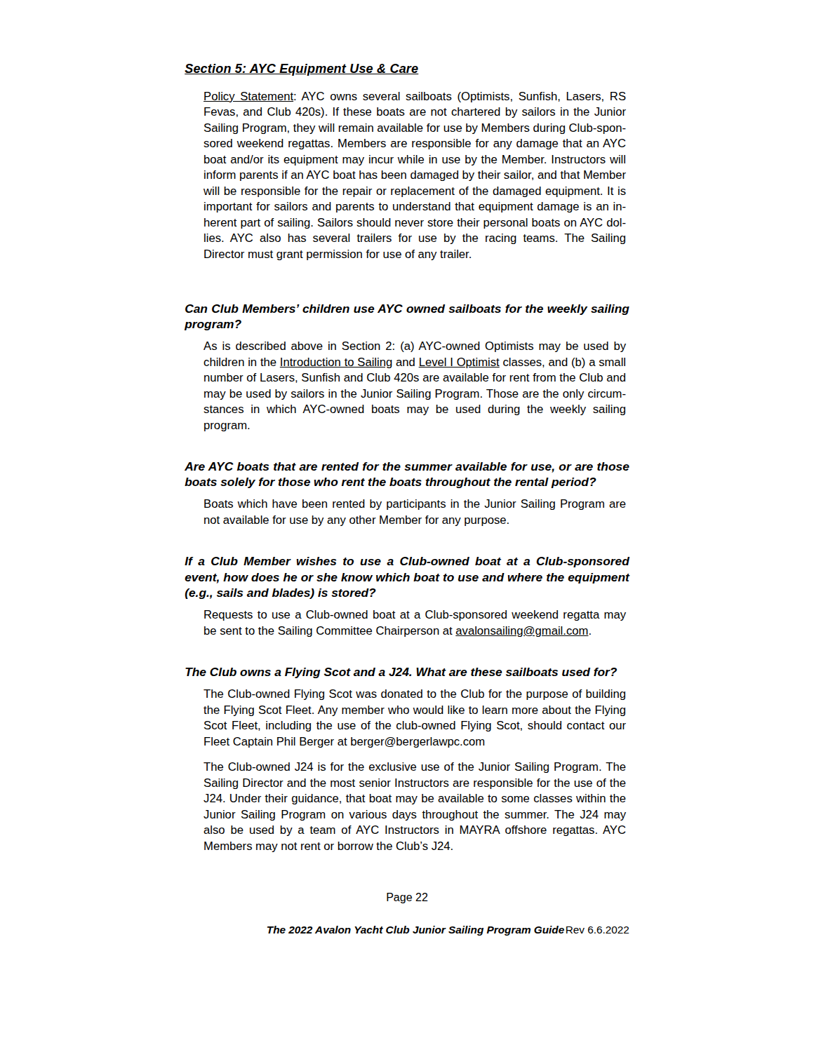Section 5: AYC Equipment Use & Care
Policy Statement: AYC owns several sailboats (Optimists, Sunfish, Lasers, RS Fevas, and Club 420s). If these boats are not chartered by sailors in the Junior Sailing Program, they will remain available for use by Members during Club-sponsored weekend regattas. Members are responsible for any damage that an AYC boat and/or its equipment may incur while in use by the Member. Instructors will inform parents if an AYC boat has been damaged by their sailor, and that Member will be responsible for the repair or replacement of the damaged equipment. It is important for sailors and parents to understand that equipment damage is an inherent part of sailing. Sailors should never store their personal boats on AYC dollies. AYC also has several trailers for use by the racing teams. The Sailing Director must grant permission for use of any trailer.
Can Club Members’ children use AYC owned sailboats for the weekly sailing program?
As is described above in Section 2: (a) AYC-owned Optimists may be used by children in the Introduction to Sailing and Level I Optimist classes, and (b) a small number of Lasers, Sunfish and Club 420s are available for rent from the Club and may be used by sailors in the Junior Sailing Program. Those are the only circumstances in which AYC-owned boats may be used during the weekly sailing program.
Are AYC boats that are rented for the summer available for use, or are those boats solely for those who rent the boats throughout the rental period?
Boats which have been rented by participants in the Junior Sailing Program are not available for use by any other Member for any purpose.
If a Club Member wishes to use a Club-owned boat at a Club-sponsored event, how does he or she know which boat to use and where the equipment (e.g., sails and blades) is stored?
Requests to use a Club-owned boat at a Club-sponsored weekend regatta may be sent to the Sailing Committee Chairperson at avalonsailing@gmail.com.
The Club owns a Flying Scot and a J24. What are these sailboats used for?
The Club-owned Flying Scot was donated to the Club for the purpose of building the Flying Scot Fleet. Any member who would like to learn more about the Flying Scot Fleet, including the use of the club-owned Flying Scot, should contact our Fleet Captain Phil Berger at berger@bergerlawpc.com
The Club-owned J24 is for the exclusive use of the Junior Sailing Program. The Sailing Director and the most senior Instructors are responsible for the use of the J24. Under their guidance, that boat may be available to some classes within the Junior Sailing Program on various days throughout the summer. The J24 may also be used by a team of AYC Instructors in MAYRA offshore regattas. AYC Members may not rent or borrow the Club’s J24.
Page 22
The 2022 Avalon Yacht Club Junior Sailing Program Guide Rev 6.6.2022